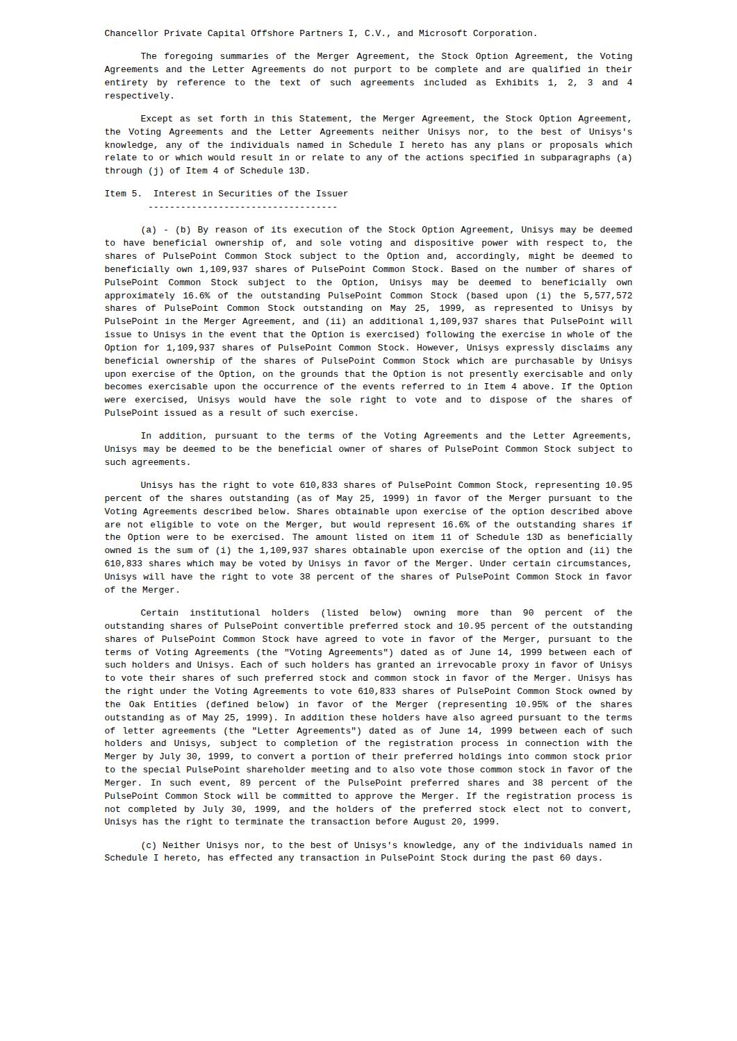Chancellor Private Capital Offshore Partners I, C.V., and Microsoft Corporation.
The foregoing summaries of the Merger Agreement, the Stock Option Agreement, the Voting Agreements and the Letter Agreements do not purport to be complete and are qualified in their entirety by reference to the text of such agreements included as Exhibits 1, 2, 3 and 4 respectively.
Except as set forth in this Statement, the Merger Agreement, the Stock Option Agreement, the Voting Agreements and the Letter Agreements neither Unisys nor, to the best of Unisys's knowledge, any of the individuals named in Schedule I hereto has any plans or proposals which relate to or which would result in or relate to any of the actions specified in subparagraphs (a) through (j) of Item 4 of Schedule 13D.
Item 5. Interest in Securities of the Issuer
-----------------------------------
(a) - (b) By reason of its execution of the Stock Option Agreement, Unisys may be deemed to have beneficial ownership of, and sole voting and dispositive power with respect to, the shares of PulsePoint Common Stock subject to the Option and, accordingly, might be deemed to beneficially own 1,109,937 shares of PulsePoint Common Stock. Based on the number of shares of PulsePoint Common Stock subject to the Option, Unisys may be deemed to beneficially own approximately 16.6% of the outstanding PulsePoint Common Stock (based upon (i) the 5,577,572 shares of PulsePoint Common Stock outstanding on May 25, 1999, as represented to Unisys by PulsePoint in the Merger Agreement, and (ii) an additional 1,109,937 shares that PulsePoint will issue to Unisys in the event that the Option is exercised) following the exercise in whole of the Option for 1,109,937 shares of PulsePoint Common Stock. However, Unisys expressly disclaims any beneficial ownership of the shares of PulsePoint Common Stock which are purchasable by Unisys upon exercise of the Option, on the grounds that the Option is not presently exercisable and only becomes exercisable upon the occurrence of the events referred to in Item 4 above. If the Option were exercised, Unisys would have the sole right to vote and to dispose of the shares of PulsePoint issued as a result of such exercise.
In addition, pursuant to the terms of the Voting Agreements and the Letter Agreements, Unisys may be deemed to be the beneficial owner of shares of PulsePoint Common Stock subject to such agreements.
Unisys has the right to vote 610,833 shares of PulsePoint Common Stock, representing 10.95 percent of the shares outstanding (as of May 25, 1999) in favor of the Merger pursuant to the Voting Agreements described below. Shares obtainable upon exercise of the option described above are not eligible to vote on the Merger, but would represent 16.6% of the outstanding shares if the Option were to be exercised. The amount listed on item 11 of Schedule 13D as beneficially owned is the sum of (i) the 1,109,937 shares obtainable upon exercise of the option and (ii) the 610,833 shares which may be voted by Unisys in favor of the Merger. Under certain circumstances, Unisys will have the right to vote 38 percent of the shares of PulsePoint Common Stock in favor of the Merger.
Certain institutional holders (listed below) owning more than 90 percent of the outstanding shares of PulsePoint convertible preferred stock and 10.95 percent of the outstanding shares of PulsePoint Common Stock have agreed to vote in favor of the Merger, pursuant to the terms of Voting Agreements (the "Voting Agreements") dated as of June 14, 1999 between each of such holders and Unisys. Each of such holders has granted an irrevocable proxy in favor of Unisys to vote their shares of such preferred stock and common stock in favor of the Merger. Unisys has the right under the Voting Agreements to vote 610,833 shares of PulsePoint Common Stock owned by the Oak Entities (defined below) in favor of the Merger (representing 10.95% of the shares outstanding as of May 25, 1999). In addition these holders have also agreed pursuant to the terms of letter agreements (the "Letter Agreements") dated as of June 14, 1999 between each of such holders and Unisys, subject to completion of the registration process in connection with the Merger by July 30, 1999, to convert a portion of their preferred holdings into common stock prior to the special PulsePoint shareholder meeting and to also vote those common stock in favor of the Merger. In such event, 89 percent of the PulsePoint preferred shares and 38 percent of the PulsePoint Common Stock will be committed to approve the Merger. If the registration process is not completed by July 30, 1999, and the holders of the preferred stock elect not to convert, Unisys has the right to terminate the transaction before August 20, 1999.
(c) Neither Unisys nor, to the best of Unisys's knowledge, any of the individuals named in Schedule I hereto, has effected any transaction in PulsePoint Stock during the past 60 days.